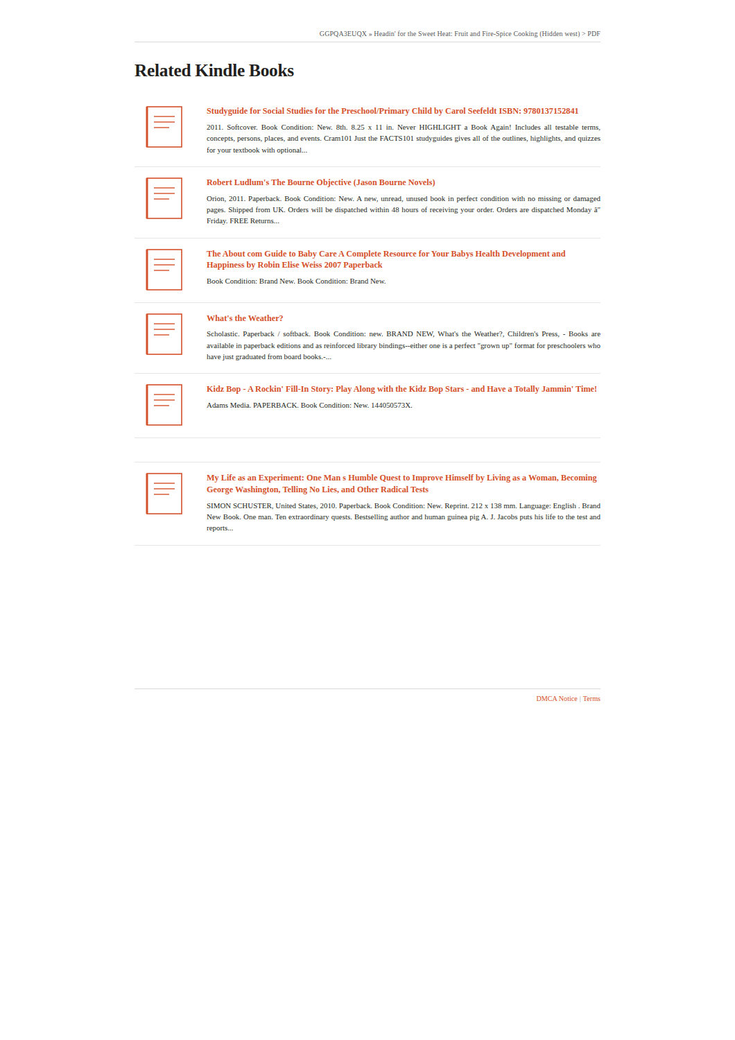GGPQA3EUQX » Headin' for the Sweet Heat: Fruit and Fire-Spice Cooking (Hidden west) > PDF
Related Kindle Books
Studyguide for Social Studies for the Preschool/Primary Child by Carol Seefeldt ISBN: 9780137152841
2011. Softcover. Book Condition: New. 8th. 8.25 x 11 in. Never HIGHLIGHT a Book Again! Includes all testable terms, concepts, persons, places, and events. Cram101 Just the FACTS101 studyguides gives all of the outlines, highlights, and quizzes for your textbook with optional...
Robert Ludlum's The Bourne Objective (Jason Bourne Novels)
Orion, 2011. Paperback. Book Condition: New. A new, unread, unused book in perfect condition with no missing or damaged pages. Shipped from UK. Orders will be dispatched within 48 hours of receiving your order. Orders are dispatched Monday â" Friday. FREE Returns...
The About com Guide to Baby Care A Complete Resource for Your Babys Health Development and Happiness by Robin Elise Weiss 2007 Paperback
Book Condition: Brand New. Book Condition: Brand New.
What's the Weather?
Scholastic. Paperback / softback. Book Condition: new. BRAND NEW, What's the Weather?, Children's Press, - Books are available in paperback editions and as reinforced library bindings--either one is a perfect "grown up" format for preschoolers who have just graduated from board books.-...
Kidz Bop - A Rockin' Fill-In Story: Play Along with the Kidz Bop Stars - and Have a Totally Jammin' Time!
Adams Media. PAPERBACK. Book Condition: New. 144050573X.
My Life as an Experiment: One Man s Humble Quest to Improve Himself by Living as a Woman, Becoming George Washington, Telling No Lies, and Other Radical Tests
SIMON SCHUSTER, United States, 2010. Paperback. Book Condition: New. Reprint. 212 x 138 mm. Language: English . Brand New Book. One man. Ten extraordinary quests. Bestselling author and human guinea pig A. J. Jacobs puts his life to the test and reports...
DMCA Notice|Terms